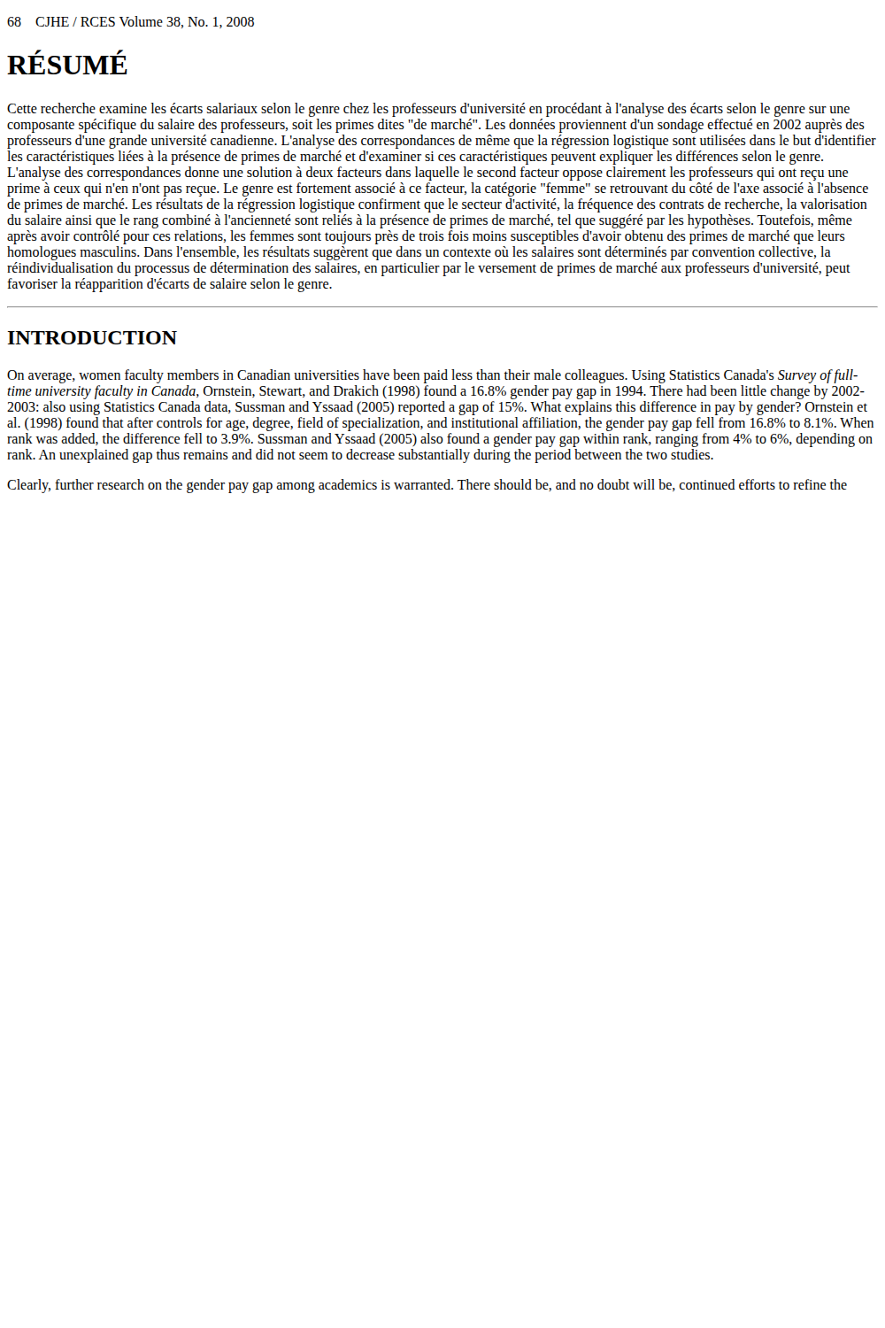68 CJHE / RCES Volume 38, No. 1, 2008
RÉSUMÉ
Cette recherche examine les écarts salariaux selon le genre chez les professeurs d'université en procédant à l'analyse des écarts selon le genre sur une composante spécifique du salaire des professeurs, soit les primes dites "de marché". Les données proviennent d'un sondage effectué en 2002 auprès des professeurs d'une grande université canadienne. L'analyse des correspondances de même que la régression logistique sont utilisées dans le but d'identifier les caractéristiques liées à la présence de primes de marché et d'examiner si ces caractéristiques peuvent expliquer les différences selon le genre. L'analyse des correspondances donne une solution à deux facteurs dans laquelle le second facteur oppose clairement les professeurs qui ont reçu une prime à ceux qui n'en n'ont pas reçue. Le genre est fortement associé à ce facteur, la catégorie "femme" se retrouvant du côté de l'axe associé à l'absence de primes de marché. Les résultats de la régression logistique confirment que le secteur d'activité, la fréquence des contrats de recherche, la valorisation du salaire ainsi que le rang combiné à l'ancienneté sont reliés à la présence de primes de marché, tel que suggéré par les hypothèses. Toutefois, même après avoir contrôlé pour ces relations, les femmes sont toujours près de trois fois moins susceptibles d'avoir obtenu des primes de marché que leurs homologues masculins. Dans l'ensemble, les résultats suggèrent que dans un contexte où les salaires sont déterminés par convention collective, la réindividualisation du processus de détermination des salaires, en particulier par le versement de primes de marché aux professeurs d'université, peut favoriser la réapparition d'écarts de salaire selon le genre.
INTRODUCTION
On average, women faculty members in Canadian universities have been paid less than their male colleagues. Using Statistics Canada's Survey of full-time university faculty in Canada, Ornstein, Stewart, and Drakich (1998) found a 16.8% gender pay gap in 1994. There had been little change by 2002-2003: also using Statistics Canada data, Sussman and Yssaad (2005) reported a gap of 15%. What explains this difference in pay by gender? Ornstein et al. (1998) found that after controls for age, degree, field of specialization, and institutional affiliation, the gender pay gap fell from 16.8% to 8.1%. When rank was added, the difference fell to 3.9%. Sussman and Yssaad (2005) also found a gender pay gap within rank, ranging from 4% to 6%, depending on rank. An unexplained gap thus remains and did not seem to decrease substantially during the period between the two studies.
Clearly, further research on the gender pay gap among academics is warranted. There should be, and no doubt will be, continued efforts to refine the